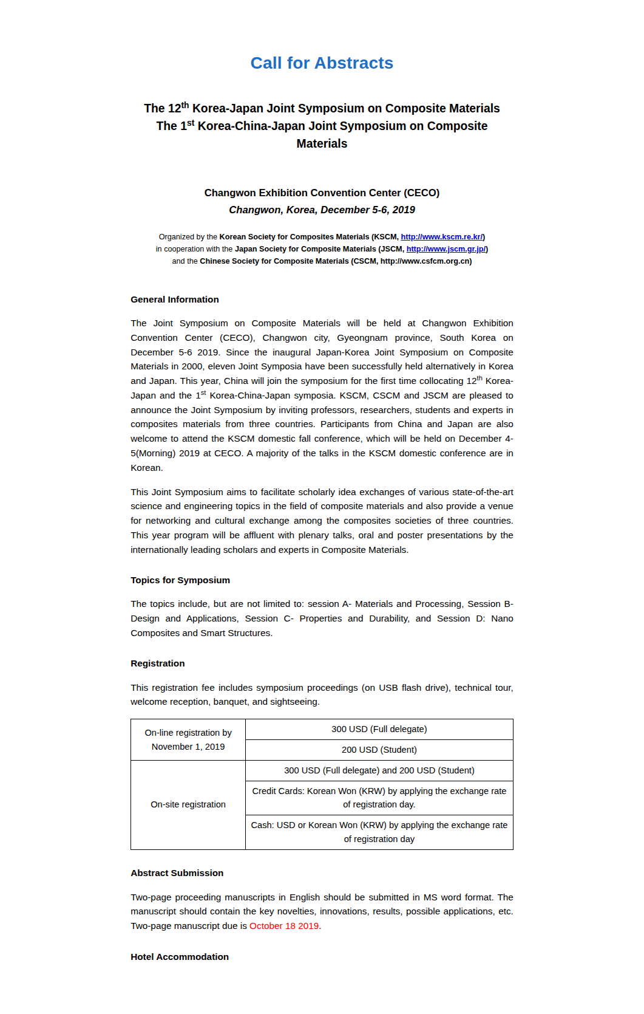Call for Abstracts
The 12th Korea-Japan Joint Symposium on Composite Materials
The 1st Korea-China-Japan Joint Symposium on Composite Materials
Changwon Exhibition Convention Center (CECO) Changwon, Korea, December 5-6, 2019
Organized by the Korean Society for Composites Materials (KSCM, http://www.kscm.re.kr/)
in cooperation with the Japan Society for Composite Materials (JSCM, http://www.jscm.gr.jp/)
and the Chinese Society for Composite Materials (CSCM, http://www.csfcm.org.cn)
General Information
The Joint Symposium on Composite Materials will be held at Changwon Exhibition Convention Center (CECO), Changwon city, Gyeongnam province, South Korea on December 5-6 2019. Since the inaugural Japan-Korea Joint Symposium on Composite Materials in 2000, eleven Joint Symposia have been successfully held alternatively in Korea and Japan. This year, China will join the symposium for the first time collocating 12th Korea-Japan and the 1st Korea-China-Japan symposia. KSCM, CSCM and JSCM are pleased to announce the Joint Symposium by inviting professors, researchers, students and experts in composites materials from three countries. Participants from China and Japan are also welcome to attend the KSCM domestic fall conference, which will be held on December 4-5(Morning) 2019 at CECO. A majority of the talks in the KSCM domestic conference are in Korean.
This Joint Symposium aims to facilitate scholarly idea exchanges of various state-of-the-art science and engineering topics in the field of composite materials and also provide a venue for networking and cultural exchange among the composites societies of three countries. This year program will be affluent with plenary talks, oral and poster presentations by the internationally leading scholars and experts in Composite Materials.
Topics for Symposium
The topics include, but are not limited to: session A- Materials and Processing, Session B- Design and Applications, Session C- Properties and Durability, and Session D: Nano Composites and Smart Structures.
Registration
This registration fee includes symposium proceedings (on USB flash drive), technical tour, welcome reception, banquet, and sightseeing.
| On-line registration by November 1, 2019 | 300 USD (Full delegate) |
| 200 USD (Student) |
| On-site registration | 300 USD (Full delegate) and 200 USD (Student) |
| Credit Cards: Korean Won (KRW) by applying the exchange rate of registration day. |
| Cash: USD or Korean Won (KRW) by applying the exchange rate of registration day |
Abstract Submission
Two-page proceeding manuscripts in English should be submitted in MS word format. The manuscript should contain the key novelties, innovations, results, possible applications, etc. Two-page manuscript due is October 18 2019.
Hotel Accommodation